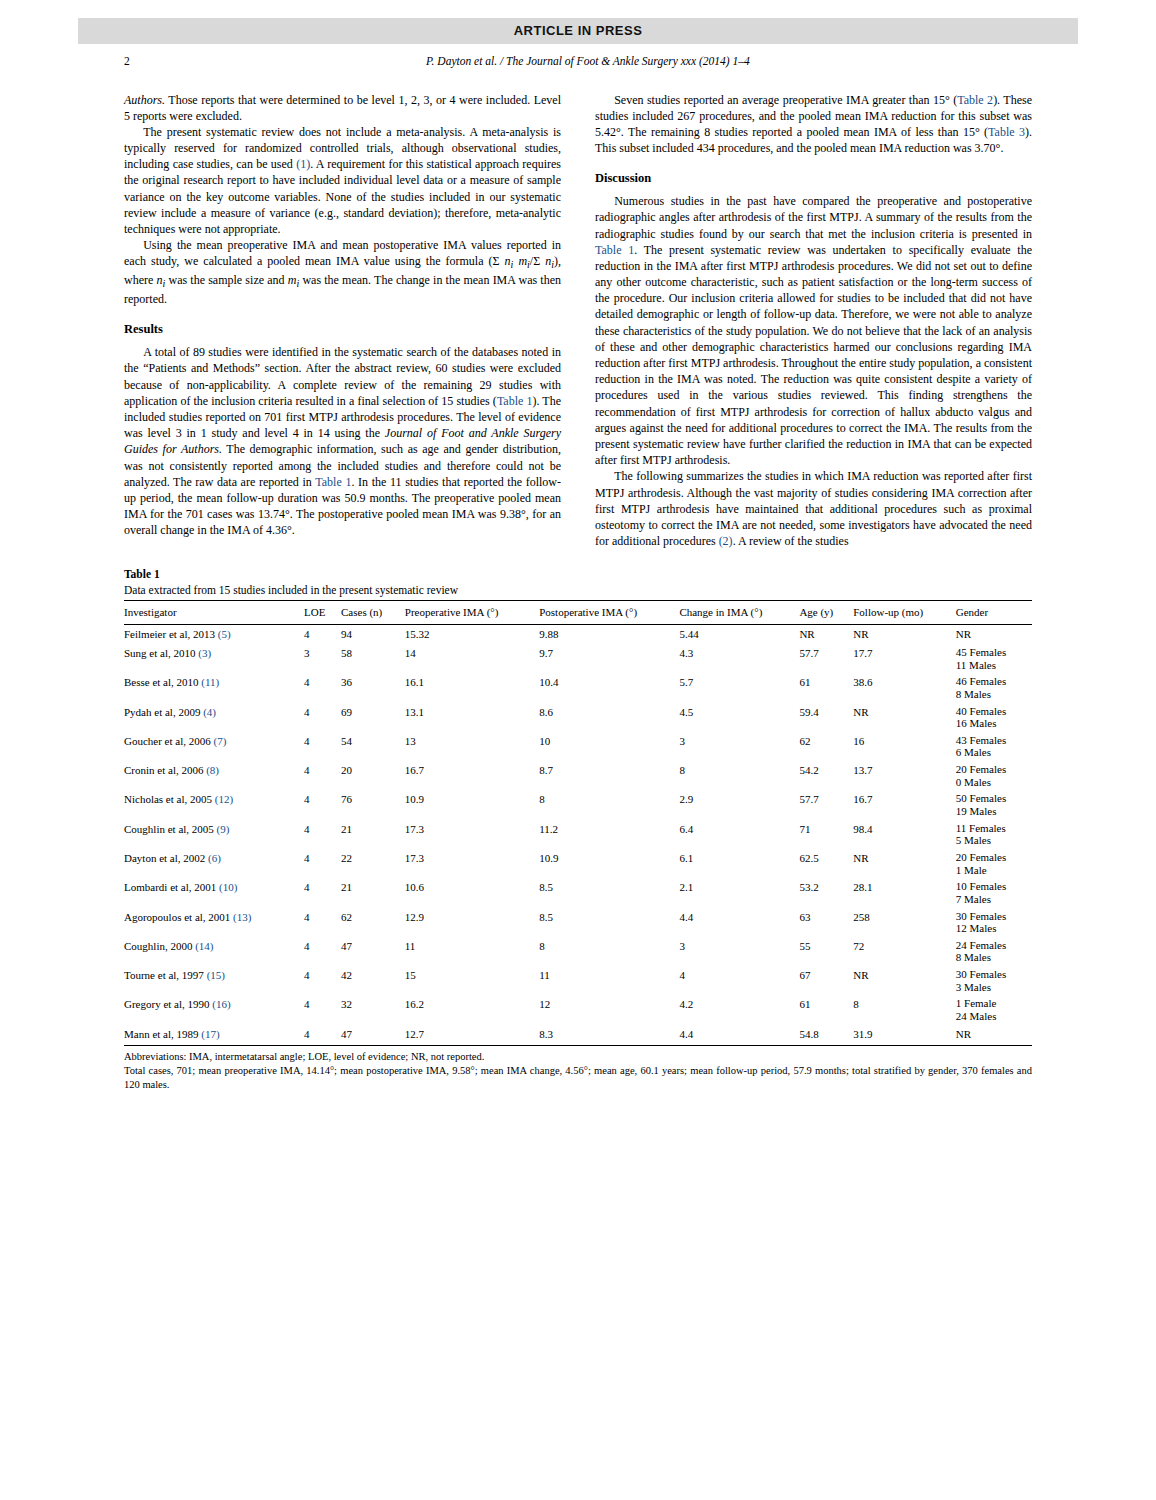ARTICLE IN PRESS
2
P. Dayton et al. / The Journal of Foot & Ankle Surgery xxx (2014) 1–4
Authors. Those reports that were determined to be level 1, 2, 3, or 4 were included. Level 5 reports were excluded.
The present systematic review does not include a meta-analysis. A meta-analysis is typically reserved for randomized controlled trials, although observational studies, including case studies, can be used (1). A requirement for this statistical approach requires the original research report to have included individual level data or a measure of sample variance on the key outcome variables. None of the studies included in our systematic review include a measure of variance (e.g., standard deviation); therefore, meta-analytic techniques were not appropriate.
Using the mean preoperative IMA and mean postoperative IMA values reported in each study, we calculated a pooled mean IMA value using the formula (Σ ni mi/Σ ni), where ni was the sample size and mi was the mean. The change in the mean IMA was then reported.
Results
A total of 89 studies were identified in the systematic search of the databases noted in the “Patients and Methods” section. After the abstract review, 60 studies were excluded because of non-applicability. A complete review of the remaining 29 studies with application of the inclusion criteria resulted in a final selection of 15 studies (Table 1). The included studies reported on 701 first MTPJ arthrodesis procedures. The level of evidence was level 3 in 1 study and level 4 in 14 using the Journal of Foot and Ankle Surgery Guides for Authors. The demographic information, such as age and gender distribution, was not consistently reported among the included studies and therefore could not be analyzed. The raw data are reported in Table 1. In the 11 studies that reported the follow-up period, the mean follow-up duration was 50.9 months. The preoperative pooled mean IMA for the 701 cases was 13.74°. The postoperative pooled mean IMA was 9.38°, for an overall change in the IMA of 4.36°.
Seven studies reported an average preoperative IMA greater than 15° (Table 2). These studies included 267 procedures, and the pooled mean IMA reduction for this subset was 5.42°. The remaining 8 studies reported a pooled mean IMA of less than 15° (Table 3). This subset included 434 procedures, and the pooled mean IMA reduction was 3.70°.
Discussion
Numerous studies in the past have compared the preoperative and postoperative radiographic angles after arthrodesis of the first MTPJ. A summary of the results from the radiographic studies found by our search that met the inclusion criteria is presented in Table 1. The present systematic review was undertaken to specifically evaluate the reduction in the IMA after first MTPJ arthrodesis procedures. We did not set out to define any other outcome characteristic, such as patient satisfaction or the long-term success of the procedure. Our inclusion criteria allowed for studies to be included that did not have detailed demographic or length of follow-up data. Therefore, we were not able to analyze these characteristics of the study population. We do not believe that the lack of an analysis of these and other demographic characteristics harmed our conclusions regarding IMA reduction after first MTPJ arthrodesis. Throughout the entire study population, a consistent reduction in the IMA was noted. The reduction was quite consistent despite a variety of procedures used in the various studies reviewed. This finding strengthens the recommendation of first MTPJ arthrodesis for correction of hallux abducto valgus and argues against the need for additional procedures to correct the IMA. The results from the present systematic review have further clarified the reduction in IMA that can be expected after first MTPJ arthrodesis.
The following summarizes the studies in which IMA reduction was reported after first MTPJ arthrodesis. Although the vast majority of studies considering IMA correction after first MTPJ arthrodesis have maintained that additional procedures such as proximal osteotomy to correct the IMA are not needed, some investigators have advocated the need for additional procedures (2). A review of the studies
Table 1
Data extracted from 15 studies included in the present systematic review
| Investigator | LOE | Cases (n) | Preoperative IMA (°) | Postoperative IMA (°) | Change in IMA (°) | Age (y) | Follow-up (mo) | Gender |
| --- | --- | --- | --- | --- | --- | --- | --- | --- |
| Feilmeier et al, 2013 (5) | 4 | 94 | 15.32 | 9.88 | 5.44 | NR | NR | NR |
| Sung et al, 2010 (3) | 3 | 58 | 14 | 9.7 | 4.3 | 57.7 | 17.7 | 45 Females 11 Males |
| Besse et al, 2010 (11) | 4 | 36 | 16.1 | 10.4 | 5.7 | 61 | 38.6 | 46 Females 8 Males |
| Pydah et al, 2009 (4) | 4 | 69 | 13.1 | 8.6 | 4.5 | 59.4 | NR | 40 Females 16 Males |
| Goucher et al, 2006 (7) | 4 | 54 | 13 | 10 | 3 | 62 | 16 | 43 Females 6 Males |
| Cronin et al, 2006 (8) | 4 | 20 | 16.7 | 8.7 | 8 | 54.2 | 13.7 | 20 Females 0 Males |
| Nicholas et al, 2005 (12) | 4 | 76 | 10.9 | 8 | 2.9 | 57.7 | 16.7 | 50 Females 19 Males |
| Coughlin et al, 2005 (9) | 4 | 21 | 17.3 | 11.2 | 6.4 | 71 | 98.4 | 11 Females 5 Males |
| Dayton et al, 2002 (6) | 4 | 22 | 17.3 | 10.9 | 6.1 | 62.5 | NR | 20 Females 1 Male |
| Lombardi et al, 2001 (10) | 4 | 21 | 10.6 | 8.5 | 2.1 | 53.2 | 28.1 | 10 Females 7 Males |
| Agoropoulos et al, 2001 (13) | 4 | 62 | 12.9 | 8.5 | 4.4 | 63 | 258 | 30 Females 12 Males |
| Coughlin, 2000 (14) | 4 | 47 | 11 | 8 | 3 | 55 | 72 | 24 Females 8 Males |
| Tourne et al, 1997 (15) | 4 | 42 | 15 | 11 | 4 | 67 | NR | 30 Females 3 Males |
| Gregory et al, 1990 (16) | 4 | 32 | 16.2 | 12 | 4.2 | 61 | 8 | 1 Female 24 Males |
| Mann et al, 1989 (17) | 4 | 47 | 12.7 | 8.3 | 4.4 | 54.8 | 31.9 | NR |
Abbreviations: IMA, intermetatarsal angle; LOE, level of evidence; NR, not reported.
Total cases, 701; mean preoperative IMA, 14.14°; mean postoperative IMA, 9.58°; mean IMA change, 4.56°; mean age, 60.1 years; mean follow-up period, 57.9 months; total stratified by gender, 370 females and 120 males.